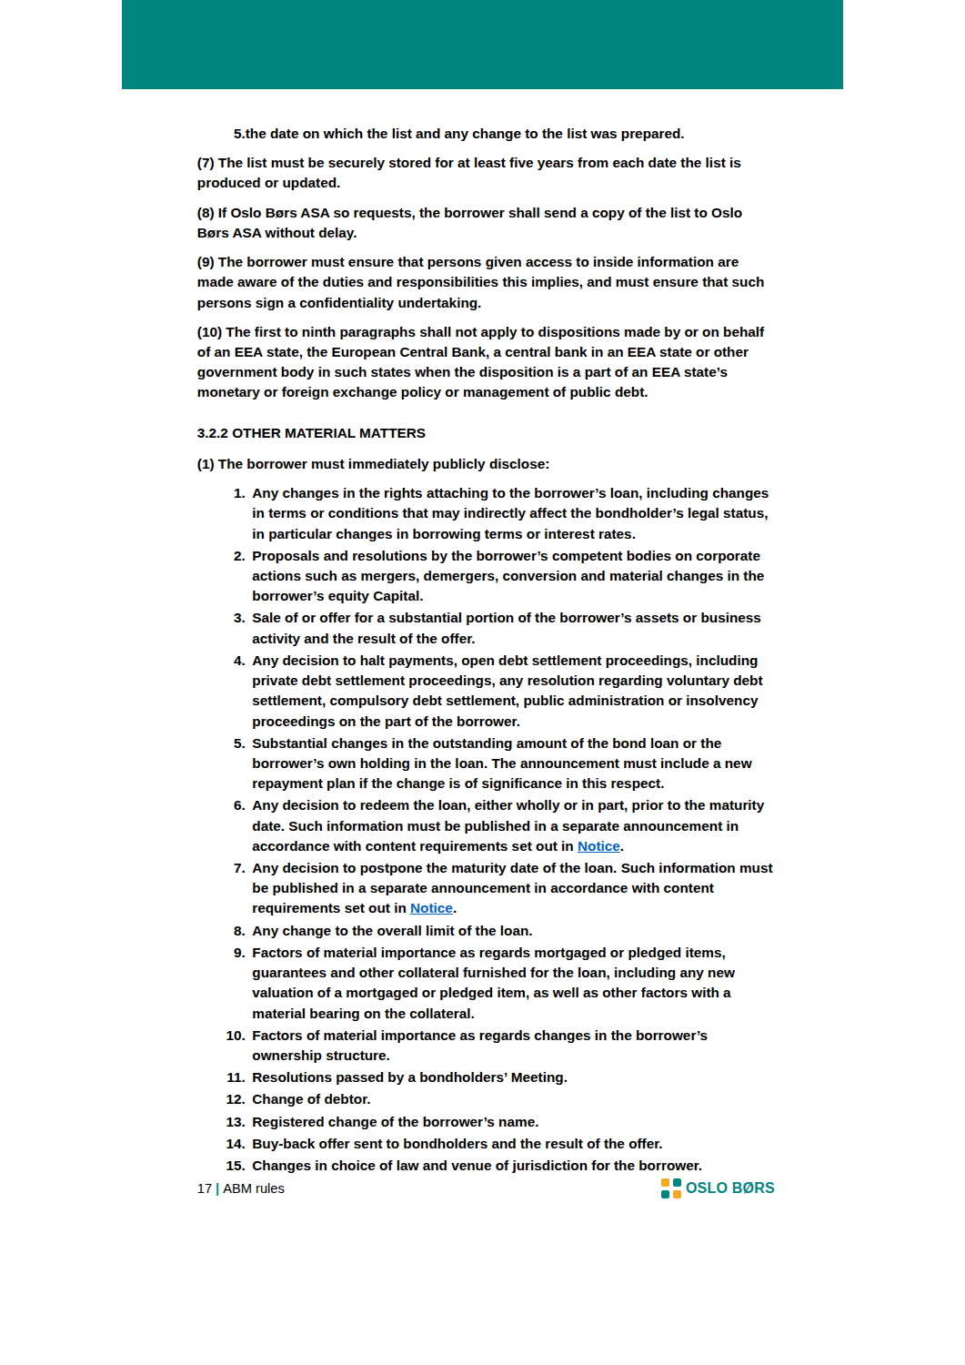5. the date on which the list and any change to the list was prepared.
(7) The list must be securely stored for at least five years from each date the list is produced or updated.
(8) If Oslo Børs ASA so requests, the borrower shall send a copy of the list to Oslo Børs ASA without delay.
(9) The borrower must ensure that persons given access to inside information are made aware of the duties and responsibilities this implies, and must ensure that such persons sign a confidentiality undertaking.
(10) The first to ninth paragraphs shall not apply to dispositions made by or on behalf of an EEA state, the European Central Bank, a central bank in an EEA state or other government body in such states when the disposition is a part of an EEA state’s monetary or foreign exchange policy or management of public debt.
3.2.2 OTHER MATERIAL MATTERS
(1) The borrower must immediately publicly disclose:
Any changes in the rights attaching to the borrower’s loan, including changes in terms or conditions that may indirectly affect the bondholder’s legal status, in particular changes in borrowing terms or interest rates.
Proposals and resolutions by the borrower’s competent bodies on corporate actions such as mergers, demergers, conversion and material changes in the borrower’s equity Capital.
Sale of or offer for a substantial portion of the borrower’s assets or business activity and the result of the offer.
Any decision to halt payments, open debt settlement proceedings, including private debt settlement proceedings, any resolution regarding voluntary debt settlement, compulsory debt settlement, public administration or insolvency proceedings on the part of the borrower.
Substantial changes in the outstanding amount of the bond loan or the borrower’s own holding in the loan. The announcement must include a new repayment plan if the change is of significance in this respect.
Any decision to redeem the loan, either wholly or in part, prior to the maturity date. Such information must be published in a separate announcement in accordance with content requirements set out in Notice.
Any decision to postpone the maturity date of the loan. Such information must be published in a separate announcement in accordance with content requirements set out in Notice.
Any change to the overall limit of the loan.
Factors of material importance as regards mortgaged or pledged items, guarantees and other collateral furnished for the loan, including any new valuation of a mortgaged or pledged item, as well as other factors with a material bearing on the collateral.
Factors of material importance as regards changes in the borrower’s ownership structure.
Resolutions passed by a bondholders’ Meeting.
Change of debtor.
Registered change of the borrower’s name.
Buy-back offer sent to bondholders and the result of the offer.
Changes in choice of law and venue of jurisdiction for the borrower.
17|ABM rules
OSLO BØRS